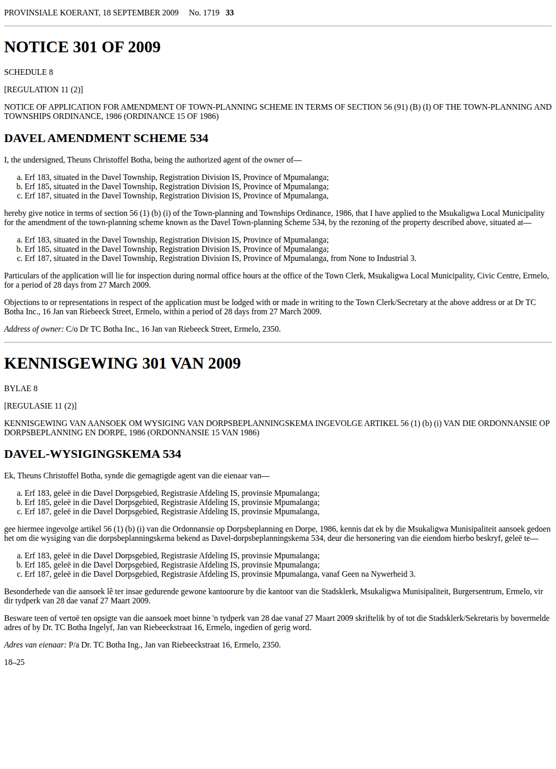PROVINSIALE KOERANT, 18 SEPTEMBER 2009 No. 1719 33
NOTICE 301 OF 2009
SCHEDULE 8
[REGULATION 11 (2)]
NOTICE OF APPLICATION FOR AMENDMENT OF TOWN-PLANNING SCHEME IN TERMS OF SECTION 56 (91) (B) (I) OF THE TOWN-PLANNING AND TOWNSHIPS ORDINANCE, 1986 (ORDINANCE 15 OF 1986)
DAVEL AMENDMENT SCHEME 534
I, the undersigned, Theuns Christoffel Botha, being the authorized agent of the owner of—
Erf 183, situated in the Davel Township, Registration Division IS, Province of Mpumalanga;
Erf 185, situated in the Davel Township, Registration Division IS, Province of Mpumalanga;
Erf 187, situated in the Davel Township, Registration Division IS, Province of Mpumalanga,
hereby give notice in terms of section 56 (1) (b) (i) of the Town-planning and Townships Ordinance, 1986, that I have applied to the Msukaligwa Local Municipality for the amendment of the town-planning scheme known as the Davel Town-planning Scheme 534, by the rezoning of the property described above, situated at—
Erf 183, situated in the Davel Township, Registration Division IS, Province of Mpumalanga;
Erf 185, situated in the Davel Township, Registration Division IS, Province of Mpumalanga;
Erf 187, situated in the Davel Township, Registration Division IS, Province of Mpumalanga, from None to Industrial 3.
Particulars of the application will lie for inspection during normal office hours at the office of the Town Clerk, Msukaligwa Local Municipality, Civic Centre, Ermelo, for a period of 28 days from 27 March 2009.
Objections to or representations in respect of the application must be lodged with or made in writing to the Town Clerk/Secretary at the above address or at Dr TC Botha Inc., 16 Jan van Riebeeck Street, Ermelo, within a period of 28 days from 27 March 2009.
Address of owner: C/o Dr TC Botha Inc., 16 Jan van Riebeeck Street, Ermelo, 2350.
KENNISGEWING 301 VAN 2009
BYLAE 8
[REGULASIE 11 (2)]
KENNISGEWING VAN AANSOEK OM WYSIGING VAN DORPSBEPLANNINGSKEMA INGEVOLGE ARTIKEL 56 (1) (b) (i) VAN DIE ORDONNANSIE OP DORPSBEPLANNING EN DORPE, 1986 (ORDONNANSIE 15 VAN 1986)
DAVEL-WYSIGINGSKEMA 534
Ek, Theuns Christoffel Botha, synde die gemagtigde agent van die eienaar van—
Erf 183, geleë in die Davel Dorpsgebied, Registrasie Afdeling IS, provinsie Mpumalanga;
Erf 185, geleë in die Davel Dorpsgebied, Registrasie Afdeling IS, provinsie Mpumalanga;
Erf 187, geleë in die Davel Dorpsgebied, Registrasie Afdeling IS, provinsie Mpumalanga,
gee hiermee ingevolge artikel 56 (1) (b) (i) van die Ordonnansie op Dorpsbeplanning en Dorpe, 1986, kennis dat ek by die Msukaligwa Munisipaliteit aansoek gedoen het om die wysiging van die dorpsbeplanningskema bekend as Davel-dorpsbeplanningskema 534, deur die hersonering van die eiendom hierbo beskryf, geleë te—
Erf 183, geleë in die Davel Dorpsgebied, Registrasie Afdeling IS, provinsie Mpumalanga;
Erf 185, geleë in die Davel Dorpsgebied, Registrasie Afdeling IS, provinsie Mpumalanga;
Erf 187, geleë in die Davel Dorpsgebied, Registrasie Afdeling IS, provinsie Mpumalanga, vanaf Geen na Nywerheid 3.
Besonderhede van die aansoek lê ter insae gedurende gewone kantoorure by die kantoor van die Stadsklerk, Msukaligwa Munisipaliteit, Burgersentrum, Ermelo, vir dir tydperk van 28 dae vanaf 27 Maart 2009.
Besware teen of vertoë ten opsigte van die aansoek moet binne 'n tydperk van 28 dae vanaf 27 Maart 2009 skriftelik by of tot die Stadsklerk/Sekretaris by bovermelde adres of by Dr. TC Botha Ingelyf, Jan van Riebeeckstraat 16, Ermelo, ingedien of gerig word.
Adres van eienaar: P/a Dr. TC Botha Ing., Jan van Riebeeckstraat 16, Ermelo, 2350.
18–25